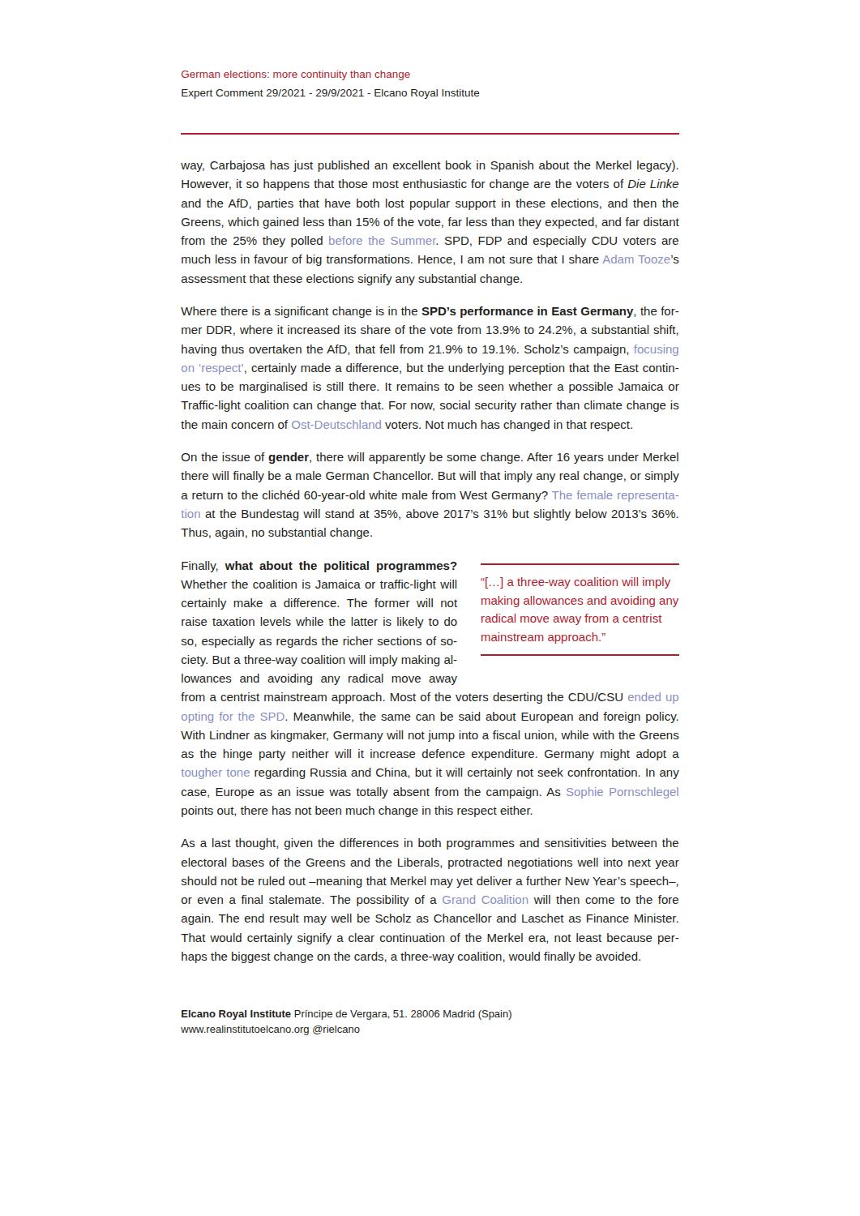German elections: more continuity than change
Expert Comment 29/2021 - 29/9/2021 - Elcano Royal Institute
way, Carbajosa has just published an excellent book in Spanish about the Merkel legacy). However, it so happens that those most enthusiastic for change are the voters of Die Linke and the AfD, parties that have both lost popular support in these elections, and then the Greens, which gained less than 15% of the vote, far less than they expected, and far distant from the 25% they polled before the Summer. SPD, FDP and especially CDU voters are much less in favour of big transformations. Hence, I am not sure that I share Adam Tooze’s assessment that these elections signify any substantial change.
Where there is a significant change is in the SPD’s performance in East Germany, the former DDR, where it increased its share of the vote from 13.9% to 24.2%, a substantial shift, having thus overtaken the AfD, that fell from 21.9% to 19.1%. Scholz’s campaign, focusing on ‘respect’, certainly made a difference, but the underlying perception that the East continues to be marginalised is still there. It remains to be seen whether a possible Jamaica or Traffic-light coalition can change that. For now, social security rather than climate change is the main concern of Ost-Deutschland voters. Not much has changed in that respect.
On the issue of gender, there will apparently be some change. After 16 years under Merkel there will finally be a male German Chancellor. But will that imply any real change, or simply a return to the clichéd 60-year-old white male from West Germany? The female representation at the Bundestag will stand at 35%, above 2017’s 31% but slightly below 2013’s 36%. Thus, again, no substantial change.
“[…] a three-way coalition will imply making allowances and avoiding any radical move away from a centrist mainstream approach.”
Finally, what about the political programmes? Whether the coalition is Jamaica or traffic-light will certainly make a difference. The former will not raise taxation levels while the latter is likely to do so, especially as regards the richer sections of society. But a three-way coalition will imply making allowances and avoiding any radical move away from a centrist mainstream approach. Most of the voters deserting the CDU/CSU ended up opting for the SPD. Meanwhile, the same can be said about European and foreign policy. With Lindner as kingmaker, Germany will not jump into a fiscal union, while with the Greens as the hinge party neither will it increase defence expenditure. Germany might adopt a tougher tone regarding Russia and China, but it will certainly not seek confrontation. In any case, Europe as an issue was totally absent from the campaign. As Sophie Pornschlegel points out, there has not been much change in this respect either.
As a last thought, given the differences in both programmes and sensitivities between the electoral bases of the Greens and the Liberals, protracted negotiations well into next year should not be ruled out –meaning that Merkel may yet deliver a further New Year’s speech–, or even a final stalemate. The possibility of a Grand Coalition will then come to the fore again. The end result may well be Scholz as Chancellor and Laschet as Finance Minister. That would certainly signify a clear continuation of the Merkel era, not least because perhaps the biggest change on the cards, a three-way coalition, would finally be avoided.
Elcano Royal Institute Príncipe de Vergara, 51. 28006 Madrid (Spain)
www.realinstitutoelcano.org @rielcano